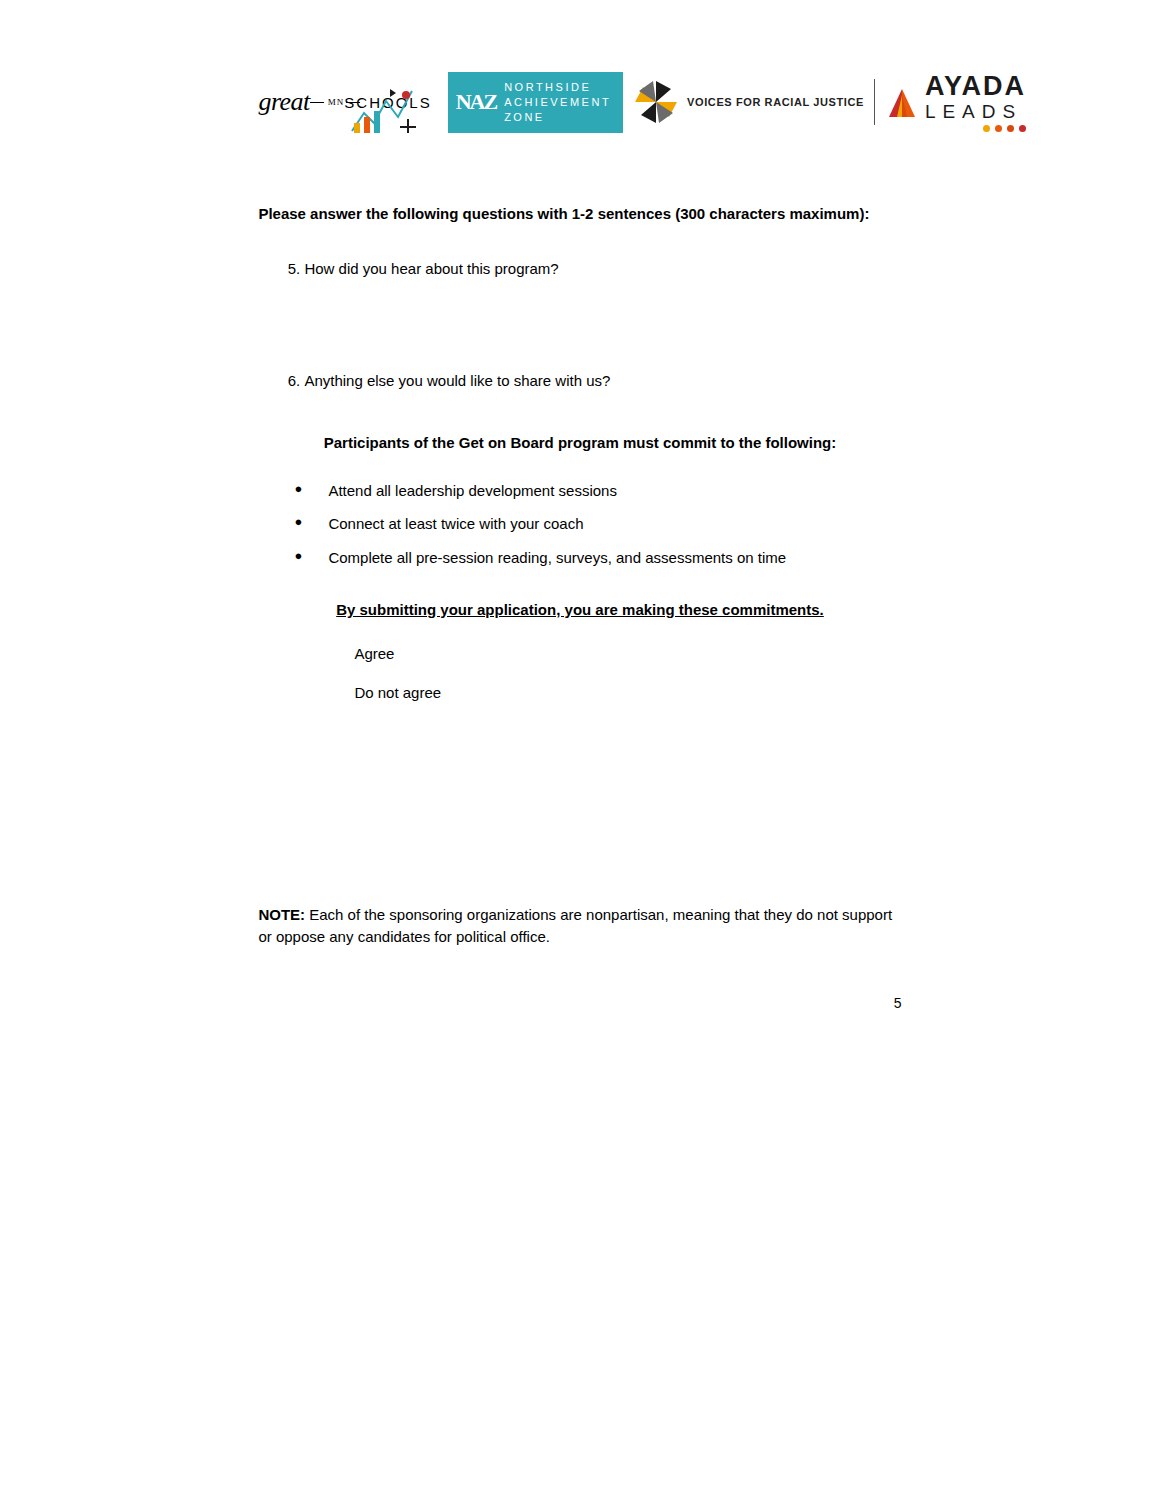great MN SCHOOLS
NAZ Northside
Achievement
Zone
VOICES FOR RACIAL JUSTICE
AYADA LEADS
Please answer the following questions with 1-2 sentences (300 characters maximum):
How did you hear about this program?
Anything else you would like to share with us?
Participants of the Get on Board program must commit to the following:
Attend all leadership development sessions
Connect at least twice with your coach
Complete all pre-session reading, surveys, and assessments on time
By submitting your application, you are making these commitments.
Agree
Do not agree
NOTE: Each of the sponsoring organizations are nonpartisan, meaning that they do not support or oppose any candidates for political office.
5